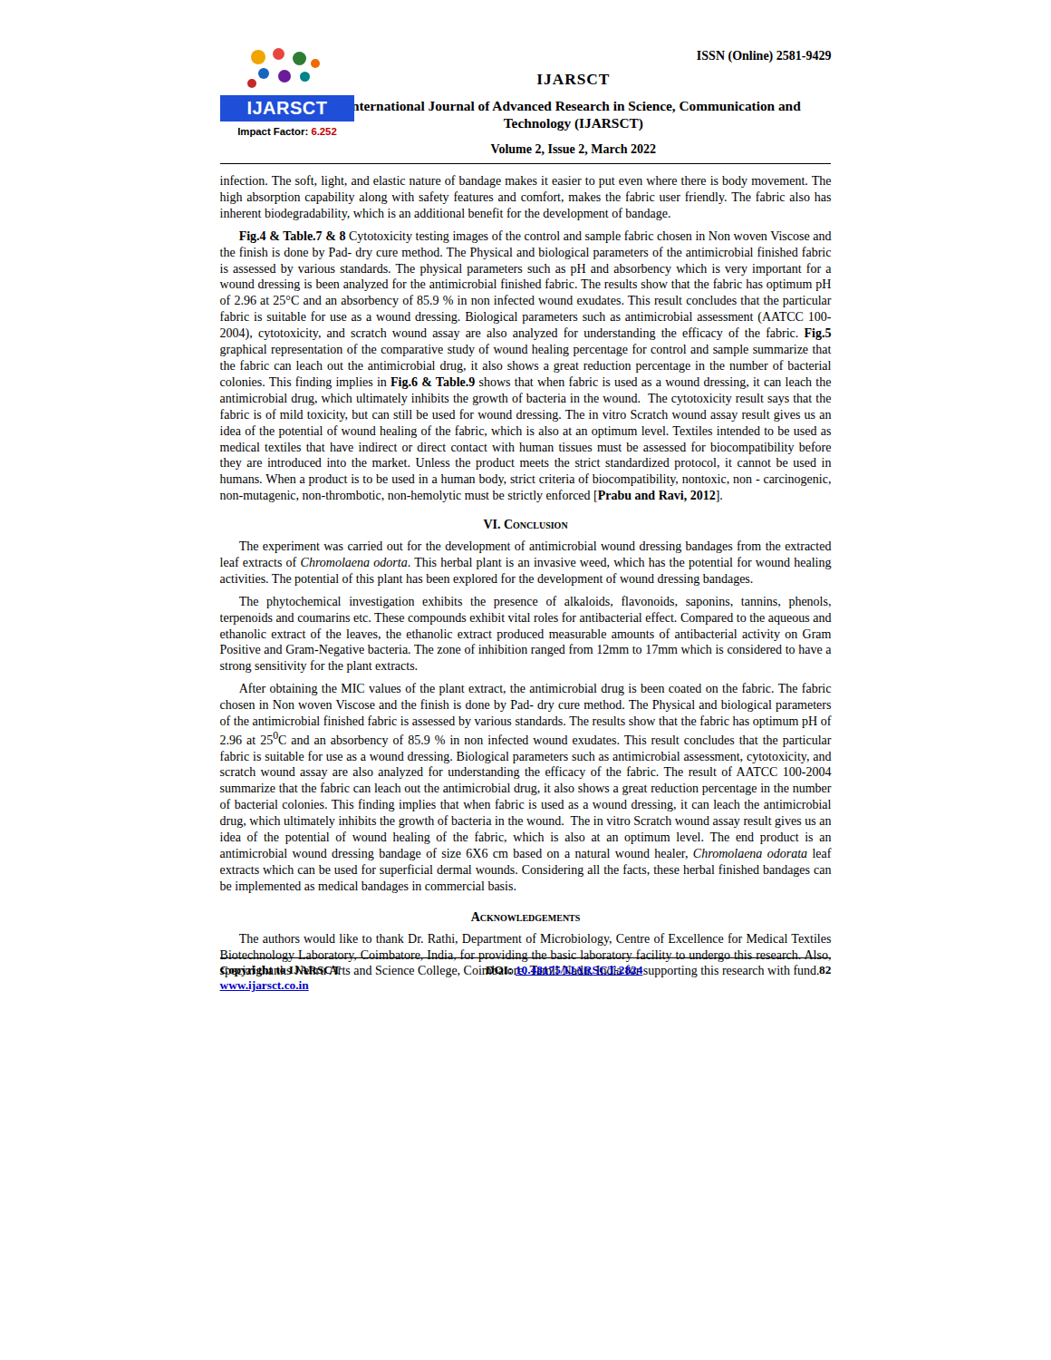IJARSCT
Impact Factor: 6.252
ISSN (Online) 2581-9429
IJARSCT
International Journal of Advanced Research in Science, Communication and Technology (IJARSCT)
Volume 2, Issue 2, March 2022
infection. The soft, light, and elastic nature of bandage makes it easier to put even where there is body movement. The high absorption capability along with safety features and comfort, makes the fabric user friendly. The fabric also has inherent biodegradability, which is an additional benefit for the development of bandage.
Fig.4 & Table.7 & 8 Cytotoxicity testing images of the control and sample fabric chosen in Non woven Viscose and the finish is done by Pad- dry cure method. The Physical and biological parameters of the antimicrobial finished fabric is assessed by various standards. The physical parameters such as pH and absorbency which is very important for a wound dressing is been analyzed for the antimicrobial finished fabric. The results show that the fabric has optimum pH of 2.96 at 25°C and an absorbency of 85.9 % in non infected wound exudates. This result concludes that the particular fabric is suitable for use as a wound dressing. Biological parameters such as antimicrobial assessment (AATCC 100-2004), cytotoxicity, and scratch wound assay are also analyzed for understanding the efficacy of the fabric. Fig.5 graphical representation of the comparative study of wound healing percentage for control and sample summarize that the fabric can leach out the antimicrobial drug, it also shows a great reduction percentage in the number of bacterial colonies. This finding implies in Fig.6 & Table.9 shows that when fabric is used as a wound dressing, it can leach the antimicrobial drug, which ultimately inhibits the growth of bacteria in the wound. The cytotoxicity result says that the fabric is of mild toxicity, but can still be used for wound dressing. The in vitro Scratch wound assay result gives us an idea of the potential of wound healing of the fabric, which is also at an optimum level. Textiles intended to be used as medical textiles that have indirect or direct contact with human tissues must be assessed for biocompatibility before they are introduced into the market. Unless the product meets the strict standardized protocol, it cannot be used in humans. When a product is to be used in a human body, strict criteria of biocompatibility, nontoxic, non - carcinogenic, non-mutagenic, non-thrombotic, non-hemolytic must be strictly enforced [Prabu and Ravi, 2012].
VI. Conclusion
The experiment was carried out for the development of antimicrobial wound dressing bandages from the extracted leaf extracts of Chromolaena odorta. This herbal plant is an invasive weed, which has the potential for wound healing activities. The potential of this plant has been explored for the development of wound dressing bandages.
The phytochemical investigation exhibits the presence of alkaloids, flavonoids, saponins, tannins, phenols, terpenoids and coumarins etc. These compounds exhibit vital roles for antibacterial effect. Compared to the aqueous and ethanolic extract of the leaves, the ethanolic extract produced measurable amounts of antibacterial activity on Gram Positive and Gram-Negative bacteria. The zone of inhibition ranged from 12mm to 17mm which is considered to have a strong sensitivity for the plant extracts.
After obtaining the MIC values of the plant extract, the antimicrobial drug is been coated on the fabric. The fabric chosen in Non woven Viscose and the finish is done by Pad- dry cure method. The Physical and biological parameters of the antimicrobial finished fabric is assessed by various standards. The results show that the fabric has optimum pH of 2.96 at 250C and an absorbency of 85.9 % in non infected wound exudates. This result concludes that the particular fabric is suitable for use as a wound dressing. Biological parameters such as antimicrobial assessment, cytotoxicity, and scratch wound assay are also analyzed for understanding the efficacy of the fabric. The result of AATCC 100-2004 summarize that the fabric can leach out the antimicrobial drug, it also shows a great reduction percentage in the number of bacterial colonies. This finding implies that when fabric is used as a wound dressing, it can leach the antimicrobial drug, which ultimately inhibits the growth of bacteria in the wound. The in vitro Scratch wound assay result gives us an idea of the potential of wound healing of the fabric, which is also at an optimum level. The end product is an antimicrobial wound dressing bandage of size 6X6 cm based on a natural wound healer, Chromolaena odorata leaf extracts which can be used for superficial dermal wounds. Considering all the facts, these herbal finished bandages can be implemented as medical bandages in commercial basis.
Acknowledgements
The authors would like to thank Dr. Rathi, Department of Microbiology, Centre of Excellence for Medical Textiles Biotechnology Laboratory, Coimbatore, India, for providing the basic laboratory facility to undergo this research. Also, special thanks Nehru Arts and Science College, Coimbatore, Tamil Nadu, India for supporting this research with fund.
Copyright to IJARSCT
www.ijarsct.co.in
DOI: 10.48175/IJARSCT-2824
82